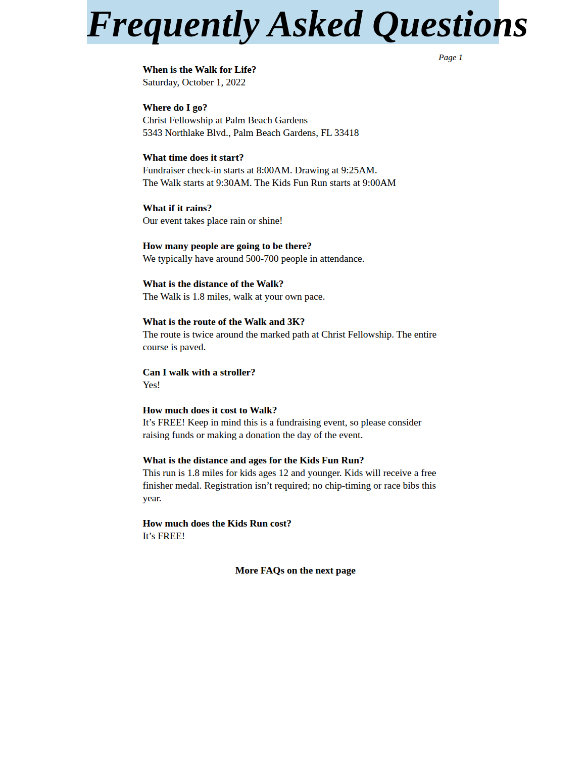Frequently Asked Questions
Page 1
When is the Walk for Life?
Saturday, October 1, 2022
Where do I go?
Christ Fellowship at Palm Beach Gardens
5343 Northlake Blvd., Palm Beach Gardens, FL 33418
What time does it start?
Fundraiser check-in starts at 8:00AM. Drawing at 9:25AM.
The Walk starts at 9:30AM. The Kids Fun Run starts at 9:00AM
What if it rains?
Our event takes place rain or shine!
How many people are going to be there?
We typically have around 500-700 people in attendance.
What is the distance of the Walk?
The Walk is 1.8 miles, walk at your own pace.
What is the route of the Walk and 3K?
The route is twice around the marked path at Christ Fellowship. The entire course is paved.
Can I walk with a stroller?
Yes!
How much does it cost to Walk?
It’s FREE! Keep in mind this is a fundraising event, so please consider raising funds or making a donation the day of the event.
What is the distance and ages for the Kids Fun Run?
This run is 1.8 miles for kids ages 12 and younger. Kids will receive a free finisher medal. Registration isn’t required; no chip-timing or race bibs this year.
How much does the Kids Run cost?
It’s FREE!
More FAQs on the next page